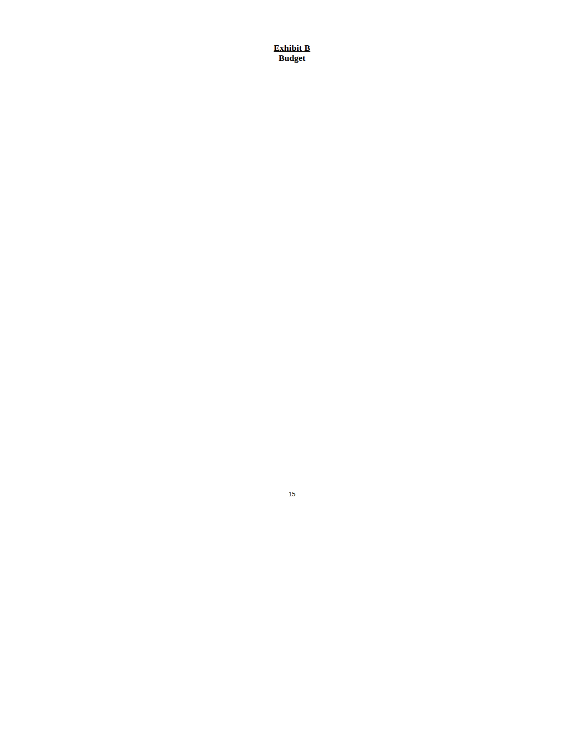Exhibit B
Budget
15